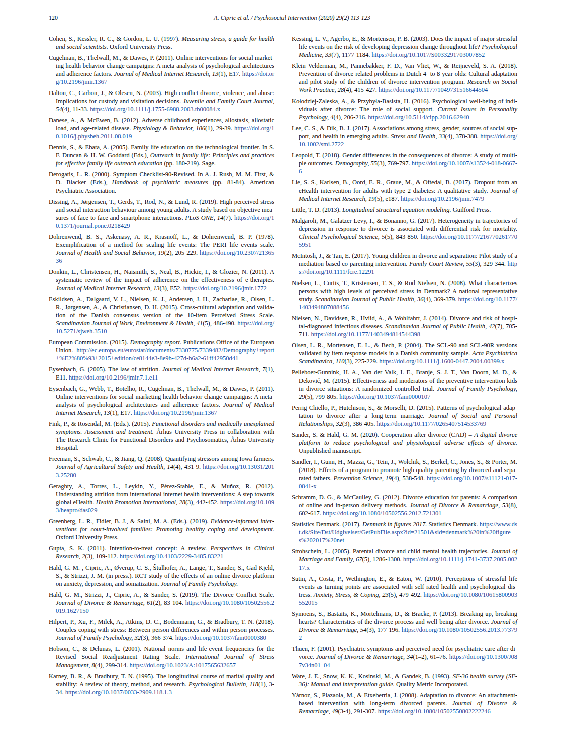120 A. Cipric et al. / Psychosocial Intervention (2020) 29(2) 113-123
Cohen, S., Kessler, R. C., & Gordon, L. U. (1997). Measuring stress, a guide for health and social scientists. Oxford University Press.
Cugelman, B., Thelwall, M., & Dawes, P. (2011). Online interventions for social marketing health behavior change campaigns: A meta-analysis of psychological architectures and adherence factors. Journal of Medical Internet Research, 13(1), E17. https://doi.org/10.2196/jmir.1367
Dalton, C., Carbon, J., & Olesen, N. (2003). High conflict divorce, violence, and abuse: Implications for custody and visitation decisions. Juvenile and Family Court Journal, 54(4), 11-33. https://doi.org/10.1111/j.1755-6988.2003.tb00084.x
Danese, A., & McEwen, B. (2012). Adverse childhood experiences, allostasis, allostatic load, and age-related disease. Physiology & Behavior, 106(1), 29-39. https://doi.org/10.1016/j.physbeh.2011.08.019
Dennis, S., & Ebata, A. (2005). Family life education on the technological frontier. In S. F. Duncan & H. W. Goddard (Eds.), Outreach in family life: Principles and practices for effective family life outreach education (pp. 180-219). Sage.
Derogatis, L. R. (2000). Symptom Checklist-90-Revised. In A. J. Rush, M. M. First, & D. Blacker (Eds.), Handbook of psychiatric measures (pp. 81-84). American Psychiatric Association.
Dissing, A., Jørgensen, T., Gerds, T., Rod, N., & Lund, R. (2019). High perceived stress and social interaction behaviour among young adults. A study based on objective measures of face-to-face and smartphone interactions. PLoS ONE, 14(7). https://doi.org/10.1371/journal.pone.0218429
Dohrenwend, B. S., Askenasy, A. R., Krasnoff, L., & Dohrenwend, B. P. (1978). Exemplification of a method for scaling life events: The PERI life events scale. Journal of Health and Social Behavior, 19(2), 205-229. https://doi.org/10.2307/2136536
Donkin, L., Christensen, H., Naismith, S., Neal, B., Hickie, I., & Glozier, N. (2011). A systematic review of the impact of adherence on the effectiveness of e-therapies. Journal of Medical Internet Research, 13(3), E52. https://doi.org/10.2196/jmir.1772
Eskildsen, A., Dalgaard, V. L., Nielsen, K. J., Andersen, J. H., Zachariae, R., Olsen, L. R., Jørgensen, A., & Christiansen, D. H. (2015). Cross-cultural adaptation and validation of the Danish consensus version of the 10-item Perceived Stress Scale. Scandinavian Journal of Work, Environment & Health, 41(5), 486-490. https://doi.org/10.5271/sjweh.3510
European Commission. (2015). Demography report. Publications Office of the European Union. http://ec.europa.eu/eurostat/documents/7330775/7339482/Demography+report+%E2%80%93+2015+edition/ce8144e3-8e9b-427d-b6a2-61ff42950d41
Eysenbach, G. (2005). The law of attrition. Journal of Medical Internet Research, 7(1), E11. https://doi.org/10.2196/jmir.7.1.e11
Eysenbach, G., Webb, T., Botelho, R., Cugelman, B., Thelwall, M., & Dawes, P. (2011). Online interventions for social marketing health behavior change campaigns: A meta-analysis of psychological architectures and adherence factors. Journal of Medical Internet Research, 13(1), E17. https://doi.org/10.2196/jmir.1367
Fink, P., & Rosendal, M. (Eds.). (2015). Functional disorders and medically unexplained symptoms. Assessment and treatment. Århus University Press in collaboration with The Research Clinic for Functional Disorders and Psychosomatics, Århus University Hospital.
Freeman, S., Schwab, C., & Jiang, Q. (2008). Quantifying stressors among Iowa farmers. Journal of Agricultural Safety and Health, 14(4), 431-9. https://doi.org/10.13031/2013.25280
Geraghty, A., Torres, L., Leykin, Y., Pérez-Stable, E., & Muñoz, R. (2012). Understanding attrition from international internet health interventions: A step towards global eHealth. Health Promotion International, 28(3), 442-452. https://doi.org/10.1093/heapro/das029
Greenberg, L. R., Fidler, B. J., & Saini, M. A. (Eds.). (2019). Evidence-informed interventions for court-involved families: Promoting healthy coping and development. Oxford University Press.
Gupta, S. K. (2011). Intention-to-treat concept: A review. Perspectives in Clinical Research, 2(3), 109-112. https://doi.org/10.4103/2229-3485.83221
Hald, G. M. , Cipric, A., Øverup, C. S., Štulhofer, A., Lange, T., Sander, S., Gad Kjeld, S., & Strizzi, J. M. (in press.). RCT study of the effects of an online divorce platform on anxiety, depression, and somatization. Journal of Family Psychology.
Hald, G. M., Strizzi, J., Cipric, A., & Sander, S. (2019). The Divorce Conflict Scale. Journal of Divorce & Remarriage, 61(2), 83-104. https://doi.org/10.1080/10502556.2019.1627150
Hilpert, P., Xu, F., Milek, A., Atkins, D. C., Bodenmann, G., & Bradbury, T. N. (2018). Couples coping with stress: Between-person differences and within-person processes. Journal of Family Psychology, 32(3), 366-374. https://doi.org/10.1037/fam0000380
Hobson, C., & Delunas, L. (2001). National norms and life-event frequencies for the Revised Social Readjustment Rating Scale. International Journal of Stress Management, 8(4), 299-314. https://doi.org/10.1023/A:1017565632657
Karney, B. R., & Bradbury, T. N. (1995). The longitudinal course of marital quality and stability: A review of theory, method, and research. Psychological Bulletin, 118(1), 3-34. https://doi.org/10.1037/0033-2909.118.1.3
Kessing, L. V., Agerbo, E., & Mortensen, P. B. (2003). Does the impact of major stressful life events on the risk of developing depression change throughout life? Psychological Medicine, 33(7), 1177-1184. https://doi.org/10.1017/S0033291703007852
Klein Velderman, M., Pannebakker, F. D., Van Vliet, W., & Reijneveld, S. A. (2018). Prevention of divorce-related problems in Dutch 4- to 8-year-olds: Cultural adaptation and pilot study of the children of divorce intervention program. Research on Social Work Practice, 28(4), 415-427. https://doi.org/10.1177/1049731516644504
Kołodziej-Zaleska, A., & Przybyła-Basista, H. (2016). Psychological well-being of individuals after divorce: The role of social support. Current Issues in Personality Psychology, 4(4), 206-216. https://doi.org/10.5114/cipp.2016.62940
Lee, C. S., & Dik, B. J. (2017). Associations among stress, gender, sources of social support, and health in emerging adults. Stress and Health, 33(4), 378-388. https://doi.org/10.1002/smi.2722
Leopold, T. (2018). Gender differences in the consequences of divorce: A study of multiple outcomes. Demography, 55(3), 769-797. https://doi.org/10.1007/s13524-018-0667-6
Lie, S. S., Karlsen, B., Oord, E. R., Graue, M., & Oftedal, B. (2017). Dropout from an eHealth intervention for adults with type 2 diabetes: A qualitative study. Journal of Medical Internet Research, 19(5), e187. https://doi.org/10.2196/jmir.7479
Little, T. D. (2013). Longitudinal structural equation modeling. Guilford Press.
Malgaroli, M., Galatzer-Levy, I., & Bonanno, G. (2017). Heterogeneity in trajectories of depression in response to divorce is associated with differential risk for mortality. Clinical Psychological Science, 5(5), 843-850. https://doi.org/10.1177/2167702617705951
McIntosh, J., & Tan, E. (2017). Young children in divorce and separation: Pilot study of a mediation-based co-parenting intervention. Family Court Review, 55(3), 329-344. https://doi.org/10.1111/fcre.12291
Nielsen, L., Curtis, T., Kristensen, T. S., & Rod Nielsen, N. (2008). What characterizes persons with high levels of perceived stress in Denmark? A national representative study. Scandinavian Journal of Public Health, 36(4), 369-379. https://doi.org/10.1177/1403494807088456
Nielsen, N., Davidsen, R., Hviid, A., & Wohlfahrt, J. (2014). Divorce and risk of hospital-diagnosed infectious diseases. Scandinavian Journal of Public Health, 42(7), 705-711. https://doi.org/10.1177/1403494814544398
Olsen, L. R., Mortensen, E. L., & Bech, P. (2004). The SCL-90 and SCL-90R versions validated by item response models in a Danish community sample. Acta Psychiatrica Scandinavica, 110(3), 225-229. https://doi.org/10.1111/j.1600-0447.2004.00399.x
Pelleboer-Gunnink, H. A., Van der Valk, I. E., Branje, S. J. T., Van Doorn, M. D., & Deković, M. (2015). Effectiveness and moderators of the preventive intervention kids in divorce situations: A randomized controlled trial. Journal of Family Psychology, 29(5), 799-805. https://doi.org/10.1037/fam0000107
Perrig-Chiello, P., Hutchison, S., & Morselli, D. (2015). Patterns of psychological adaptation to divorce after a long-term marriage. Journal of Social and Personal Relationships, 32(3), 386-405. https://doi.org/10.1177/0265407514533769
Sander, S. & Hald, G. M. (2020). Cooperation after divorce (CAD) – A digital divorce platform to reduce psychological and physiological adverse effects of divorce. Unpublished manuscript.
Sandler, I., Gunn, H., Mazza, G., Tein, J., Wolchik, S., Berkel, C., Jones, S., & Porter, M. (2018). Effects of a program to promote high quality parenting by divorced and separated fathers. Prevention Science, 19(4), 538-548. https://doi.org/10.1007/s11121-017-0841-x
Schramm, D. G., & McCaulley, G. (2012). Divorce education for parents: A comparison of online and in-person delivery methods. Journal of Divorce & Remarriage, 53(8), 602-617. https://doi.org/10.1080/10502556.2012.721301
Statistics Denmark. (2017). Denmark in figures 2017. Statistics Denmark. https://www.dst.dk/Site/Dst/Udgivelser/GetPubFile.aspx?id=21501&sid=denmark%20in%20figures%202017%20net
Strohschein, L. (2005). Parental divorce and child mental health trajectories. Journal of Marriage and Family, 67(5), 1286-1300. https://doi.org/10.1111/j.1741-3737.2005.00217.x
Sutin, A., Costa, P., Wethington, E., & Eaton, W. (2010). Perceptions of stressful life events as turning points are associated with self-rated health and psychological distress. Anxiety, Stress, & Coping, 23(5), 479-492. https://doi.org/10.1080/10615800903552015
Symoens, S., Bastaits, K., Mortelmans, D., & Bracke, P. (2013). Breaking up, breaking hearts? Characteristics of the divorce process and well-being after divorce. Journal of Divorce & Remarriage, 54(3), 177-196. https://doi.org/10.1080/10502556.2013.773792
Thuen, F. (2001). Psychiatric symptoms and perceived need for psychiatric care after divorce. Journal of Divorce & Remarriage, 34(1–2), 61–76. https://doi.org/10.1300/J087v34n01_04
Ware, J. E., Snow, K. K., Kosinski, M., & Gandek, B. (1993). SF-36 health survey (SF-36): Manual and interpretation guide. Quality Metric Incorporated.
Yárnoz, S., Plazaola, M., & Etxeberria, J. (2008). Adaptation to divorce: An attachment-based intervention with long-term divorced parents. Journal of Divorce & Remarriage, 49(3-4), 291-307. https://doi.org/10.1080/10502550802222246